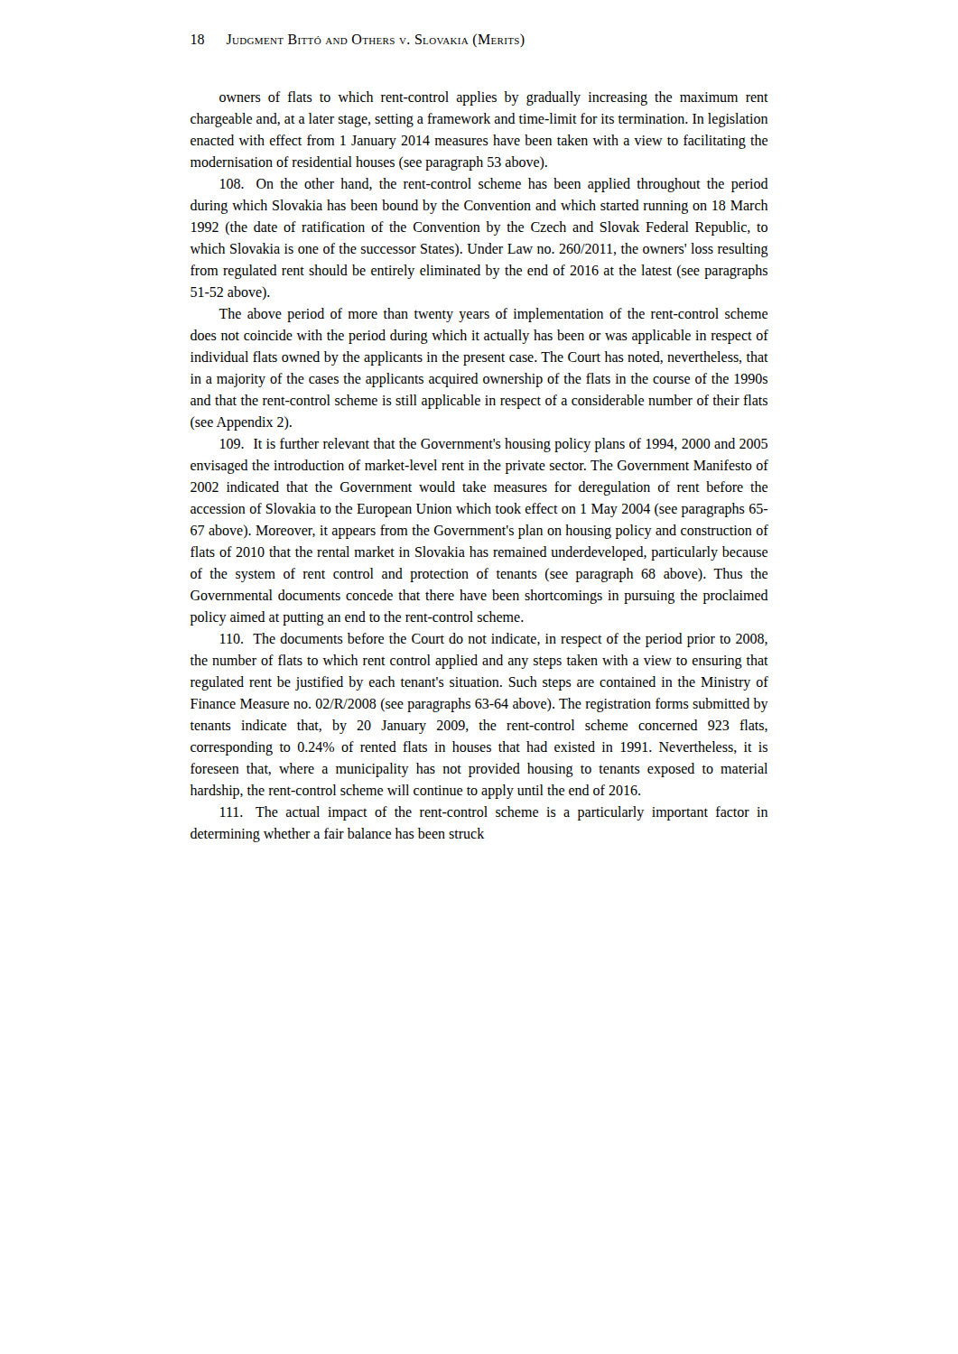18
Judgment Bittó and Others v. Slovakia (Merits)
owners of flats to which rent-control applies by gradually increasing the maximum rent chargeable and, at a later stage, setting a framework and time-limit for its termination. In legislation enacted with effect from 1 January 2014 measures have been taken with a view to facilitating the modernisation of residential houses (see paragraph 53 above).
108. On the other hand, the rent-control scheme has been applied throughout the period during which Slovakia has been bound by the Convention and which started running on 18 March 1992 (the date of ratification of the Convention by the Czech and Slovak Federal Republic, to which Slovakia is one of the successor States). Under Law no. 260/2011, the owners' loss resulting from regulated rent should be entirely eliminated by the end of 2016 at the latest (see paragraphs 51-52 above).
The above period of more than twenty years of implementation of the rent-control scheme does not coincide with the period during which it actually has been or was applicable in respect of individual flats owned by the applicants in the present case. The Court has noted, nevertheless, that in a majority of the cases the applicants acquired ownership of the flats in the course of the 1990s and that the rent-control scheme is still applicable in respect of a considerable number of their flats (see Appendix 2).
109. It is further relevant that the Government's housing policy plans of 1994, 2000 and 2005 envisaged the introduction of market-level rent in the private sector. The Government Manifesto of 2002 indicated that the Government would take measures for deregulation of rent before the accession of Slovakia to the European Union which took effect on 1 May 2004 (see paragraphs 65-67 above). Moreover, it appears from the Government's plan on housing policy and construction of flats of 2010 that the rental market in Slovakia has remained underdeveloped, particularly because of the system of rent control and protection of tenants (see paragraph 68 above). Thus the Governmental documents concede that there have been shortcomings in pursuing the proclaimed policy aimed at putting an end to the rent-control scheme.
110. The documents before the Court do not indicate, in respect of the period prior to 2008, the number of flats to which rent control applied and any steps taken with a view to ensuring that regulated rent be justified by each tenant's situation. Such steps are contained in the Ministry of Finance Measure no. 02/R/2008 (see paragraphs 63-64 above). The registration forms submitted by tenants indicate that, by 20 January 2009, the rent-control scheme concerned 923 flats, corresponding to 0.24% of rented flats in houses that had existed in 1991. Nevertheless, it is foreseen that, where a municipality has not provided housing to tenants exposed to material hardship, the rent-control scheme will continue to apply until the end of 2016.
111. The actual impact of the rent-control scheme is a particularly important factor in determining whether a fair balance has been struck